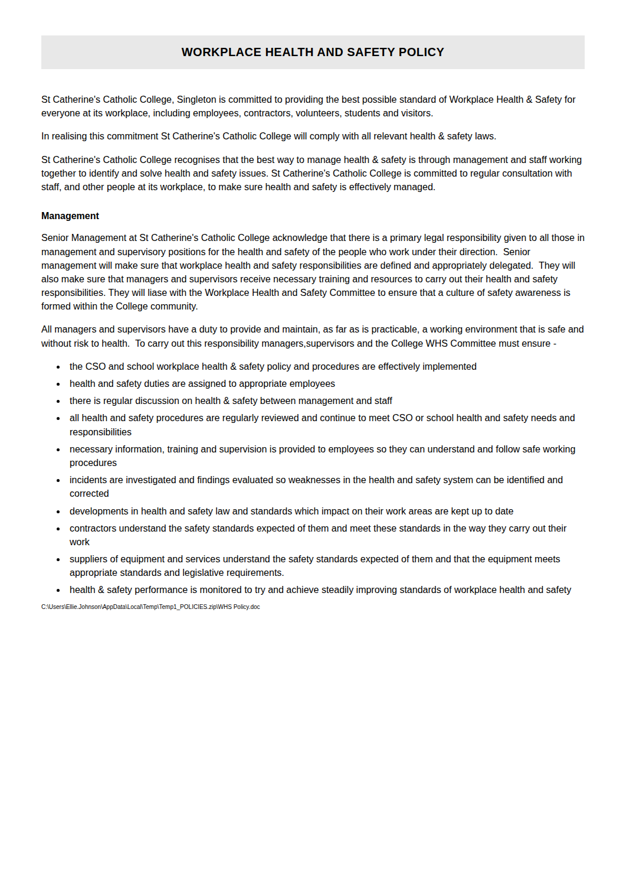WORKPLACE HEALTH AND SAFETY POLICY
St Catherine's Catholic College, Singleton is committed to providing the best possible standard of Workplace Health & Safety for everyone at its workplace, including employees, contractors, volunteers, students and visitors.
In realising this commitment St Catherine's Catholic College will comply with all relevant health & safety laws.
St Catherine's Catholic College recognises that the best way to manage health & safety is through management and staff working together to identify and solve health and safety issues. St Catherine's Catholic College is committed to regular consultation with staff, and other people at its workplace, to make sure health and safety is effectively managed.
Management
Senior Management at St Catherine's Catholic College acknowledge that there is a primary legal responsibility given to all those in management and supervisory positions for the health and safety of the people who work under their direction. Senior management will make sure that workplace health and safety responsibilities are defined and appropriately delegated. They will also make sure that managers and supervisors receive necessary training and resources to carry out their health and safety responsibilities. They will liase with the Workplace Health and Safety Committee to ensure that a culture of safety awareness is formed within the College community.
All managers and supervisors have a duty to provide and maintain, as far as is practicable, a working environment that is safe and without risk to health. To carry out this responsibility managers,supervisors and the College WHS Committee must ensure -
the CSO and school workplace health & safety policy and procedures are effectively implemented
health and safety duties are assigned to appropriate employees
there is regular discussion on health & safety between management and staff
all health and safety procedures are regularly reviewed and continue to meet CSO or school health and safety needs and responsibilities
necessary information, training and supervision is provided to employees so they can understand and follow safe working procedures
incidents are investigated and findings evaluated so weaknesses in the health and safety system can be identified and corrected
developments in health and safety law and standards which impact on their work areas are kept up to date
contractors understand the safety standards expected of them and meet these standards in the way they carry out their work
suppliers of equipment and services understand the safety standards expected of them and that the equipment meets appropriate standards and legislative requirements.
health & safety performance is monitored to try and achieve steadily improving standards of workplace health and safety
C:\Users\Ellie.Johnson\AppData\Local\Temp\Temp1_POLICIES.zip\WHS Policy.doc